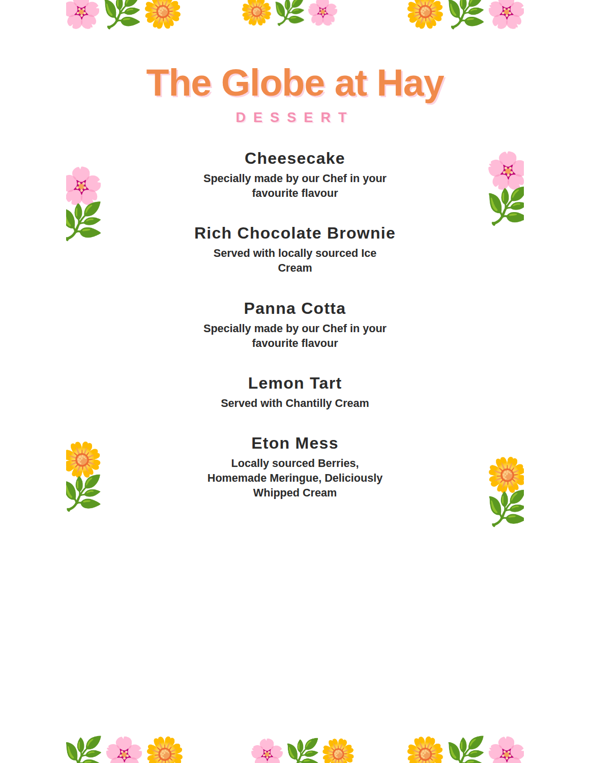🌸🌿🌼
🌼🌿🌸
🌼🌿🌸
🌸🌿
🌼🌿
🌸🌿
🌼🌿
🌿🌸🌼
🌸🌿🌼
🌼🌿🌸
The Globe at Hay
Dessert
Cheesecake
Specially made by our Chef in your favourite flavour
Rich Chocolate Brownie
Served with locally sourced Ice Cream
Panna Cotta
Specially made by our Chef in your favourite flavour
Lemon Tart
Served with Chantilly Cream
Eton Mess
Locally sourced Berries, Homemade Meringue, Deliciously Whipped Cream